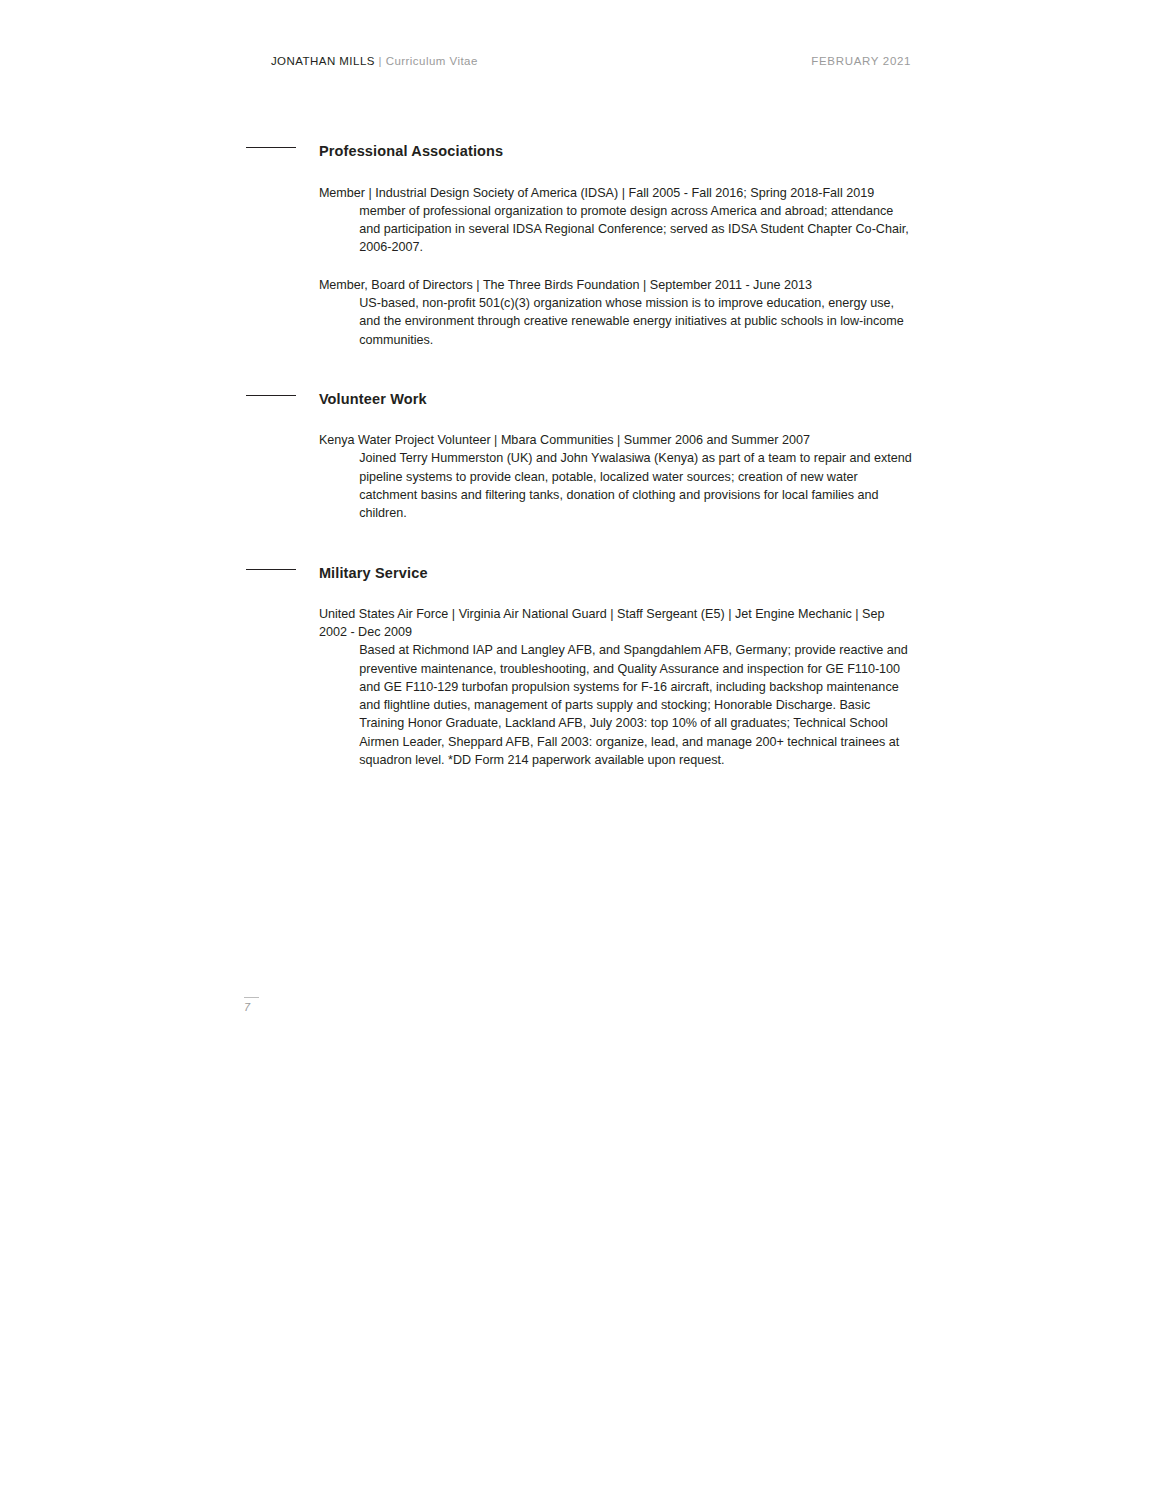JONATHAN MILLS | Curriculum Vitae
FEBRUARY 2021
Professional Associations
Member | Industrial Design Society of America (IDSA) | Fall 2005 - Fall 2016; Spring 2018-Fall 2019
member of professional organization to promote design across America and abroad; attendance and participation in several IDSA Regional Conference; served as IDSA Student Chapter Co-Chair, 2006-2007.
Member, Board of Directors | The Three Birds Foundation | September 2011 - June 2013
US-based, non-profit 501(c)(3) organization whose mission is to improve education, energy use, and the environment through creative renewable energy initiatives at public schools in low-income communities.
Volunteer Work
Kenya Water Project Volunteer | Mbara Communities | Summer 2006 and Summer 2007
Joined Terry Hummerston (UK) and John Ywalasiwa (Kenya) as part of a team to repair and extend pipeline systems to provide clean, potable, localized water sources; creation of new water catchment basins and filtering tanks, donation of clothing and provisions for local families and children.
Military Service
United States Air Force | Virginia Air National Guard | Staff Sergeant (E5) | Jet Engine Mechanic | Sep 2002 - Dec 2009
Based at Richmond IAP and Langley AFB, and Spangdahlem AFB, Germany; provide reactive and preventive maintenance, troubleshooting, and Quality Assurance and inspection for GE F110-100 and GE F110-129 turbofan propulsion systems for F-16 aircraft, including backshop maintenance and flightline duties, management of parts supply and stocking; Honorable Discharge. Basic Training Honor Graduate, Lackland AFB, July 2003: top 10% of all graduates; Technical School Airmen Leader, Sheppard AFB, Fall 2003: organize, lead, and manage 200+ technical trainees at squadron level. *DD Form 214 paperwork available upon request.
7